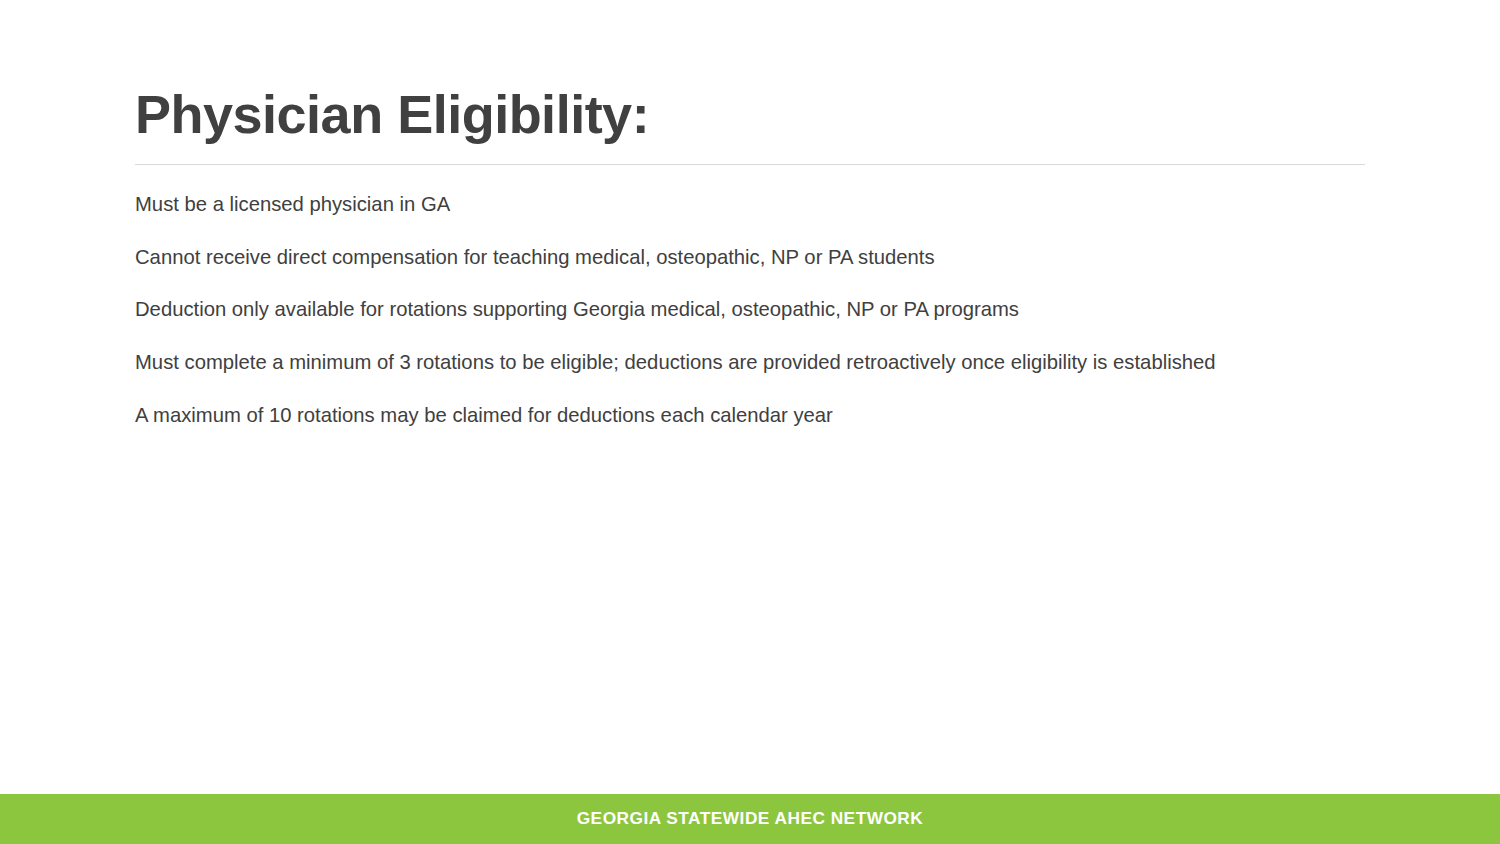Physician Eligibility:
Must be a licensed physician in GA
Cannot receive direct compensation for teaching medical, osteopathic, NP or PA students
Deduction only available for rotations supporting Georgia medical, osteopathic, NP or PA programs
Must complete a minimum of 3 rotations to be eligible; deductions are provided retroactively once eligibility is established
A maximum of 10 rotations may be claimed for deductions each calendar year
GEORGIA STATEWIDE AHEC NETWORK